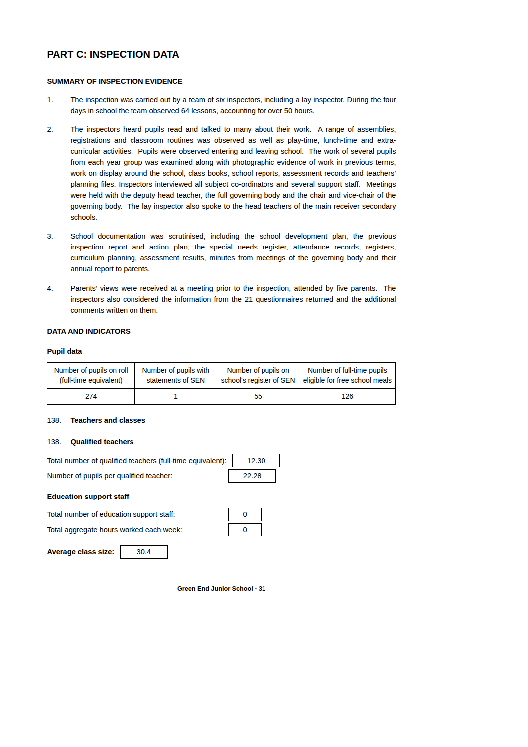PART C: INSPECTION DATA
SUMMARY OF INSPECTION EVIDENCE
The inspection was carried out by a team of six inspectors, including a lay inspector. During the four days in school the team observed 64 lessons, accounting for over 50 hours.
The inspectors heard pupils read and talked to many about their work. A range of assemblies, registrations and classroom routines was observed as well as play-time, lunch-time and extra-curricular activities. Pupils were observed entering and leaving school. The work of several pupils from each year group was examined along with photographic evidence of work in previous terms, work on display around the school, class books, school reports, assessment records and teachers’ planning files. Inspectors interviewed all subject co-ordinators and several support staff. Meetings were held with the deputy head teacher, the full governing body and the chair and vice-chair of the governing body. The lay inspector also spoke to the head teachers of the main receiver secondary schools.
School documentation was scrutinised, including the school development plan, the previous inspection report and action plan, the special needs register, attendance records, registers, curriculum planning, assessment results, minutes from meetings of the governing body and their annual report to parents.
Parents’ views were received at a meeting prior to the inspection, attended by five parents. The inspectors also considered the information from the 21 questionnaires returned and the additional comments written on them.
DATA AND INDICATORS
Pupil data
| Number of pupils on roll (full-time equivalent) | Number of pupils with statements of SEN | Number of pupils on school's register of SEN | Number of full-time pupils eligible for free school meals |
| --- | --- | --- | --- |
| 274 | 1 | 55 | 126 |
138. Teachers and classes
138. Qualified teachers
Total number of qualified teachers (full-time equivalent): 12.30
Number of pupils per qualified teacher: 22.28
Education support staff
Total number of education support staff: 0
Total aggregate hours worked each week: 0
Average class size: 30.4
Green End Junior School - 31